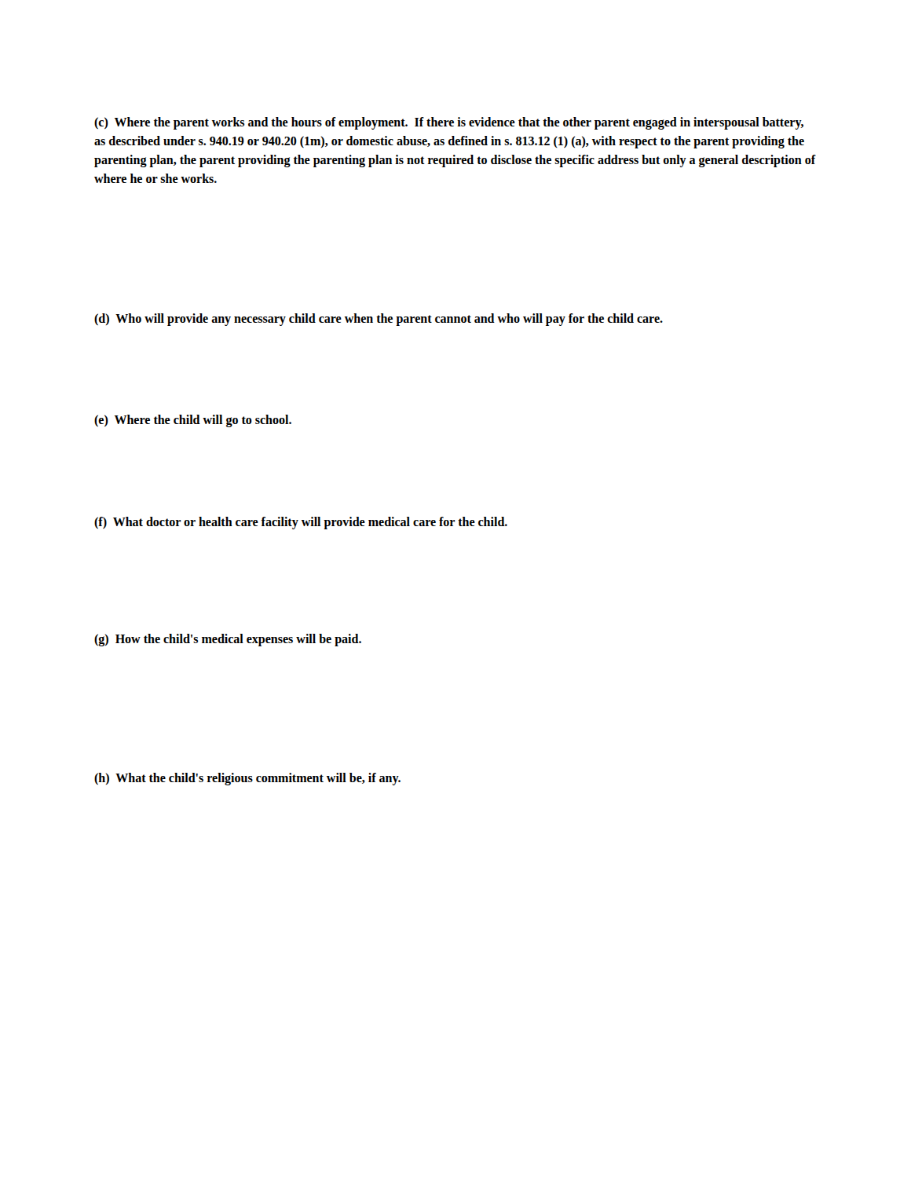(c) Where the parent works and the hours of employment. If there is evidence that the other parent engaged in interspousal battery, as described under s. 940.19 or 940.20 (1m), or domestic abuse, as defined in s. 813.12 (1) (a), with respect to the parent providing the parenting plan, the parent providing the parenting plan is not required to disclose the specific address but only a general description of where he or she works.
(d) Who will provide any necessary child care when the parent cannot and who will pay for the child care.
(e) Where the child will go to school.
(f) What doctor or health care facility will provide medical care for the child.
(g) How the child's medical expenses will be paid.
(h) What the child's religious commitment will be, if any.